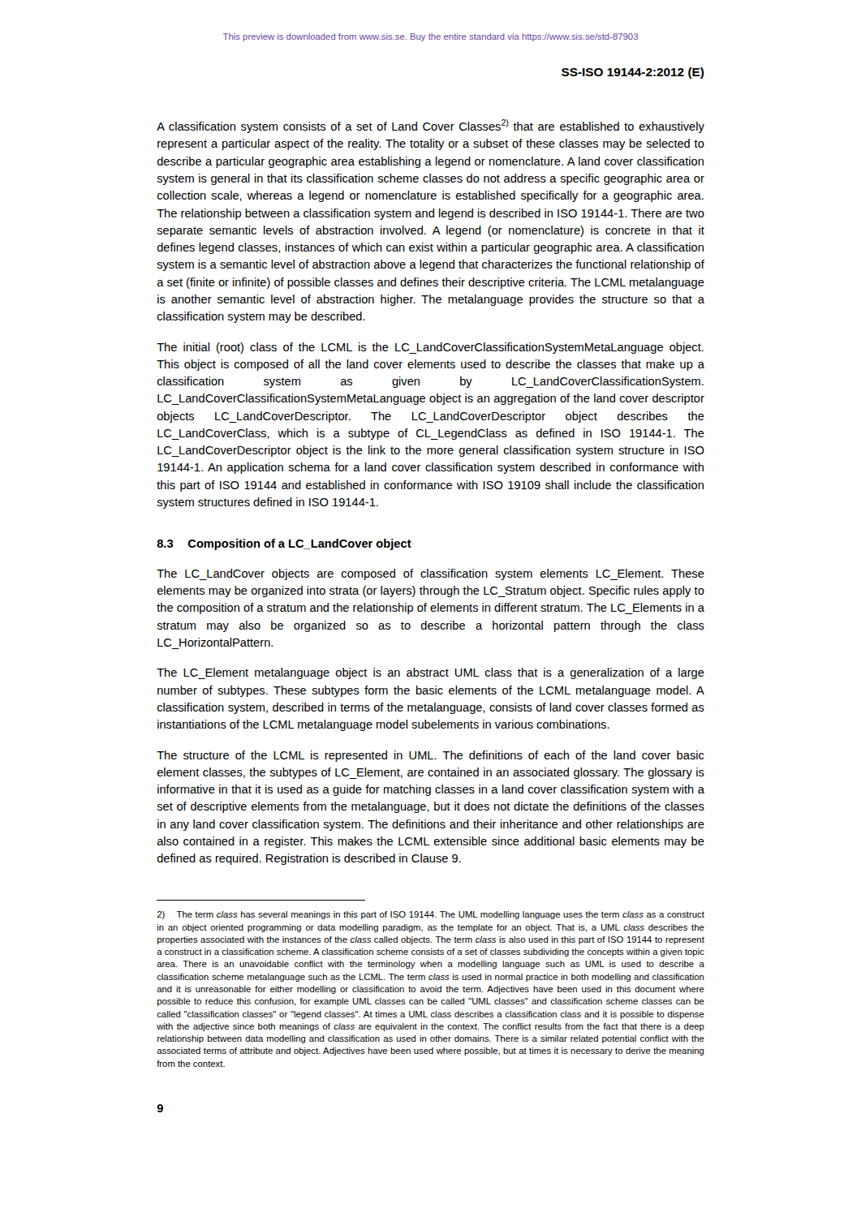This preview is downloaded from www.sis.se. Buy the entire standard via https://www.sis.se/std-87903
SS-ISO 19144-2:2012 (E)
A classification system consists of a set of Land Cover Classes2) that are established to exhaustively represent a particular aspect of the reality. The totality or a subset of these classes may be selected to describe a particular geographic area establishing a legend or nomenclature. A land cover classification system is general in that its classification scheme classes do not address a specific geographic area or collection scale, whereas a legend or nomenclature is established specifically for a geographic area. The relationship between a classification system and legend is described in ISO 19144-1. There are two separate semantic levels of abstraction involved. A legend (or nomenclature) is concrete in that it defines legend classes, instances of which can exist within a particular geographic area. A classification system is a semantic level of abstraction above a legend that characterizes the functional relationship of a set (finite or infinite) of possible classes and defines their descriptive criteria. The LCML metalanguage is another semantic level of abstraction higher. The metalanguage provides the structure so that a classification system may be described.
The initial (root) class of the LCML is the LC_LandCoverClassificationSystemMetaLanguage object. This object is composed of all the land cover elements used to describe the classes that make up a classification system as given by LC_LandCoverClassificationSystem. LC_LandCoverClassificationSystemMetaLanguage object is an aggregation of the land cover descriptor objects LC_LandCoverDescriptor. The LC_LandCoverDescriptor object describes the LC_LandCoverClass, which is a subtype of CL_LegendClass as defined in ISO 19144-1. The LC_LandCoverDescriptor object is the link to the more general classification system structure in ISO 19144-1. An application schema for a land cover classification system described in conformance with this part of ISO 19144 and established in conformance with ISO 19109 shall include the classification system structures defined in ISO 19144-1.
8.3 Composition of a LC_LandCover object
The LC_LandCover objects are composed of classification system elements LC_Element. These elements may be organized into strata (or layers) through the LC_Stratum object. Specific rules apply to the composition of a stratum and the relationship of elements in different stratum. The LC_Elements in a stratum may also be organized so as to describe a horizontal pattern through the class LC_HorizontalPattern.
The LC_Element metalanguage object is an abstract UML class that is a generalization of a large number of subtypes. These subtypes form the basic elements of the LCML metalanguage model. A classification system, described in terms of the metalanguage, consists of land cover classes formed as instantiations of the LCML metalanguage model subelements in various combinations.
The structure of the LCML is represented in UML. The definitions of each of the land cover basic element classes, the subtypes of LC_Element, are contained in an associated glossary. The glossary is informative in that it is used as a guide for matching classes in a land cover classification system with a set of descriptive elements from the metalanguage, but it does not dictate the definitions of the classes in any land cover classification system. The definitions and their inheritance and other relationships are also contained in a register. This makes the LCML extensible since additional basic elements may be defined as required. Registration is described in Clause 9.
2) The term class has several meanings in this part of ISO 19144. The UML modelling language uses the term class as a construct in an object oriented programming or data modelling paradigm, as the template for an object. That is, a UML class describes the properties associated with the instances of the class called objects. The term class is also used in this part of ISO 19144 to represent a construct in a classification scheme. A classification scheme consists of a set of classes subdividing the concepts within a given topic area. There is an unavoidable conflict with the terminology when a modelling language such as UML is used to describe a classification scheme metalanguage such as the LCML. The term class is used in normal practice in both modelling and classification and it is unreasonable for either modelling or classification to avoid the term. Adjectives have been used in this document where possible to reduce this confusion, for example UML classes can be called "UML classes" and classification scheme classes can be called "classification classes" or "legend classes". At times a UML class describes a classification class and it is possible to dispense with the adjective since both meanings of class are equivalent in the context. The conflict results from the fact that there is a deep relationship between data modelling and classification as used in other domains. There is a similar related potential conflict with the associated terms of attribute and object. Adjectives have been used where possible, but at times it is necessary to derive the meaning from the context.
9